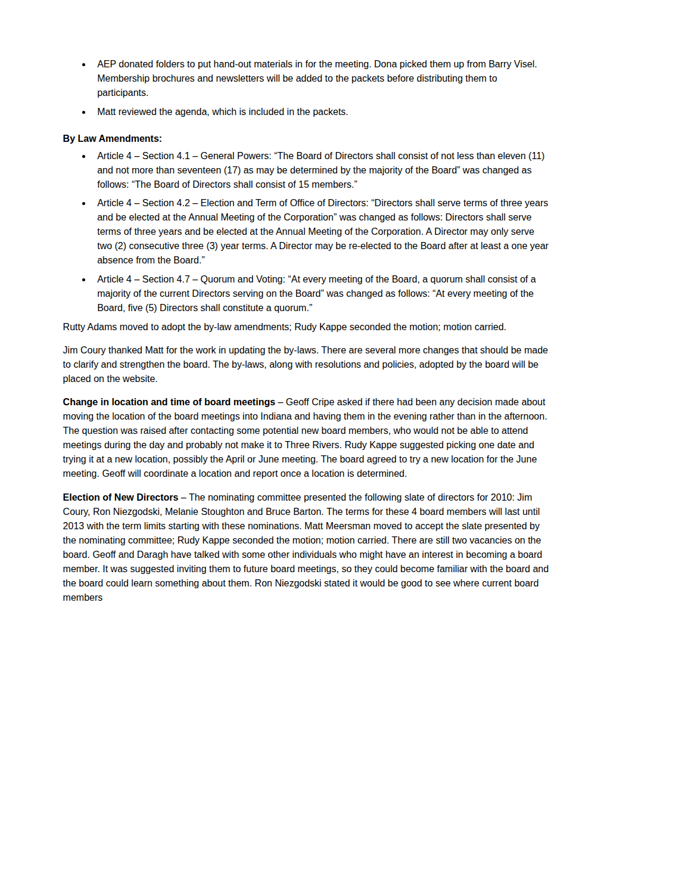AEP donated folders to put hand-out materials in for the meeting. Dona picked them up from Barry Visel. Membership brochures and newsletters will be added to the packets before distributing them to participants.
Matt reviewed the agenda, which is included in the packets.
By Law Amendments:
Article 4 – Section 4.1 – General Powers: “The Board of Directors shall consist of not less than eleven (11) and not more than seventeen (17) as may be determined by the majority of the Board” was changed as follows: “The Board of Directors shall consist of 15 members.”
Article 4 – Section 4.2 – Election and Term of Office of Directors: “Directors shall serve terms of three years and be elected at the Annual Meeting of the Corporation” was changed as follows: Directors shall serve terms of three years and be elected at the Annual Meeting of the Corporation. A Director may only serve two (2) consecutive three (3) year terms. A Director may be re-elected to the Board after at least a one year absence from the Board.”
Article 4 – Section 4.7 – Quorum and Voting: “At every meeting of the Board, a quorum shall consist of a majority of the current Directors serving on the Board” was changed as follows: “At every meeting of the Board, five (5) Directors shall constitute a quorum.”
Rutty Adams moved to adopt the by-law amendments; Rudy Kappe seconded the motion; motion carried.
Jim Coury thanked Matt for the work in updating the by-laws. There are several more changes that should be made to clarify and strengthen the board. The by-laws, along with resolutions and policies, adopted by the board will be placed on the website.
Change in location and time of board meetings – Geoff Cripe asked if there had been any decision made about moving the location of the board meetings into Indiana and having them in the evening rather than in the afternoon. The question was raised after contacting some potential new board members, who would not be able to attend meetings during the day and probably not make it to Three Rivers. Rudy Kappe suggested picking one date and trying it at a new location, possibly the April or June meeting. The board agreed to try a new location for the June meeting. Geoff will coordinate a location and report once a location is determined.
Election of New Directors – The nominating committee presented the following slate of directors for 2010: Jim Coury, Ron Niezgodski, Melanie Stoughton and Bruce Barton. The terms for these 4 board members will last until 2013 with the term limits starting with these nominations. Matt Meersman moved to accept the slate presented by the nominating committee; Rudy Kappe seconded the motion; motion carried. There are still two vacancies on the board. Geoff and Daragh have talked with some other individuals who might have an interest in becoming a board member. It was suggested inviting them to future board meetings, so they could become familiar with the board and the board could learn something about them. Ron Niezgodski stated it would be good to see where current board members